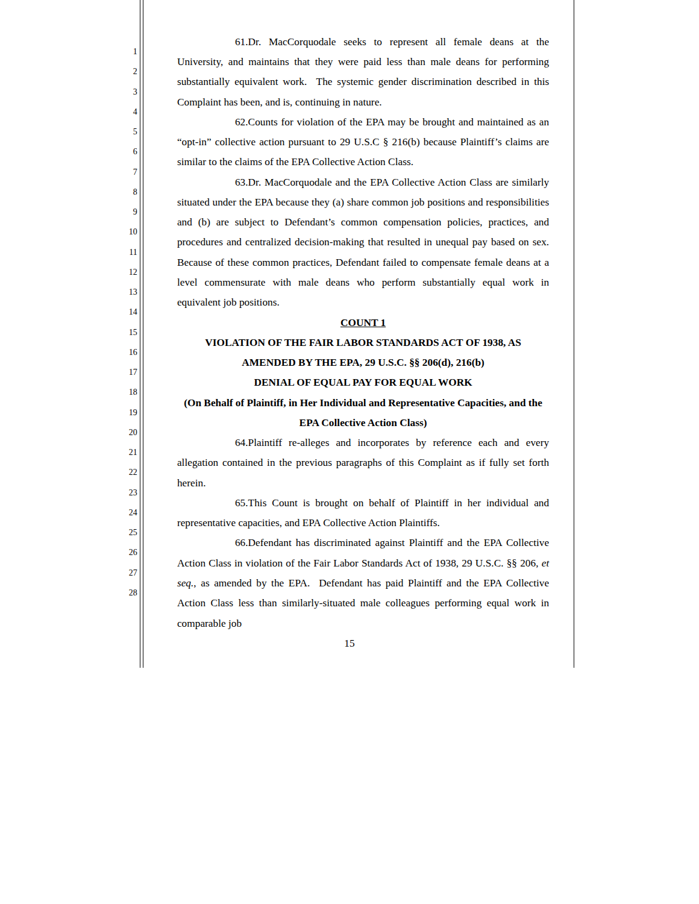1
2
3
4
5
6
7
8
9
10
11
12
13
14
15
16
17
18
19
20
21
22
23
24
25
26
27
28
61. Dr. MacCorquodale seeks to represent all female deans at the University, and maintains that they were paid less than male deans for performing substantially equivalent work. The systemic gender discrimination described in this Complaint has been, and is, continuing in nature.
62. Counts for violation of the EPA may be brought and maintained as an “opt-in” collective action pursuant to 29 U.S.C § 216(b) because Plaintiff’s claims are similar to the claims of the EPA Collective Action Class.
63. Dr. MacCorquodale and the EPA Collective Action Class are similarly situated under the EPA because they (a) share common job positions and responsibilities and (b) are subject to Defendant’s common compensation policies, practices, and procedures and centralized decision-making that resulted in unequal pay based on sex. Because of these common practices, Defendant failed to compensate female deans at a level commensurate with male deans who perform substantially equal work in equivalent job positions.
COUNT 1
VIOLATION OF THE FAIR LABOR STANDARDS ACT OF 1938, AS
AMENDED BY THE EPA, 29 U.S.C. §§ 206(d), 216(b)
DENIAL OF EQUAL PAY FOR EQUAL WORK
(On Behalf of Plaintiff, in Her Individual and Representative Capacities, and the
EPA Collective Action Class)
64. Plaintiff re-alleges and incorporates by reference each and every allegation contained in the previous paragraphs of this Complaint as if fully set forth herein.
65. This Count is brought on behalf of Plaintiff in her individual and representative capacities, and EPA Collective Action Plaintiffs.
66. Defendant has discriminated against Plaintiff and the EPA Collective Action Class in violation of the Fair Labor Standards Act of 1938, 29 U.S.C. §§ 206, et seq., as amended by the EPA. Defendant has paid Plaintiff and the EPA Collective Action Class less than similarly-situated male colleagues performing equal work in comparable job
15